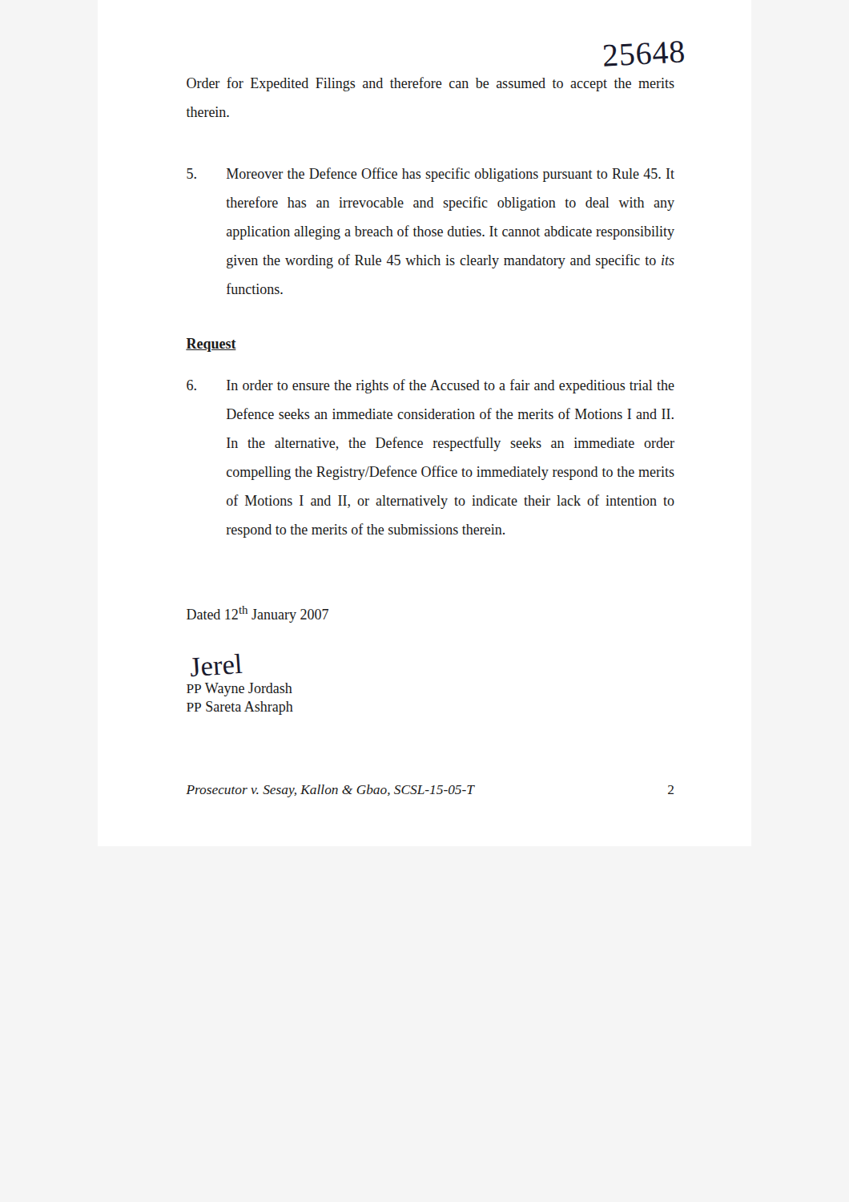25648
Order for Expedited Filings and therefore can be assumed to accept the merits therein.
5.
Moreover the Defence Office has specific obligations pursuant to Rule 45. It therefore has an irrevocable and specific obligation to deal with any application alleging a breach of those duties. It cannot abdicate responsibility given the wording of Rule 45 which is clearly mandatory and specific to its functions.
Request
6.
In order to ensure the rights of the Accused to a fair and expeditious trial the Defence seeks an immediate consideration of the merits of Motions I and II. In the alternative, the Defence respectfully seeks an immediate order compelling the Registry/Defence Office to immediately respond to the merits of Motions I and II, or alternatively to indicate their lack of intention to respond to the merits of the submissions therein.
Dated 12th January 2007
Jerel
PP Wayne Jordash
PP Sareta Ashraph
Prosecutor v. Sesay, Kallon & Gbao, SCSL-15-05-T 2